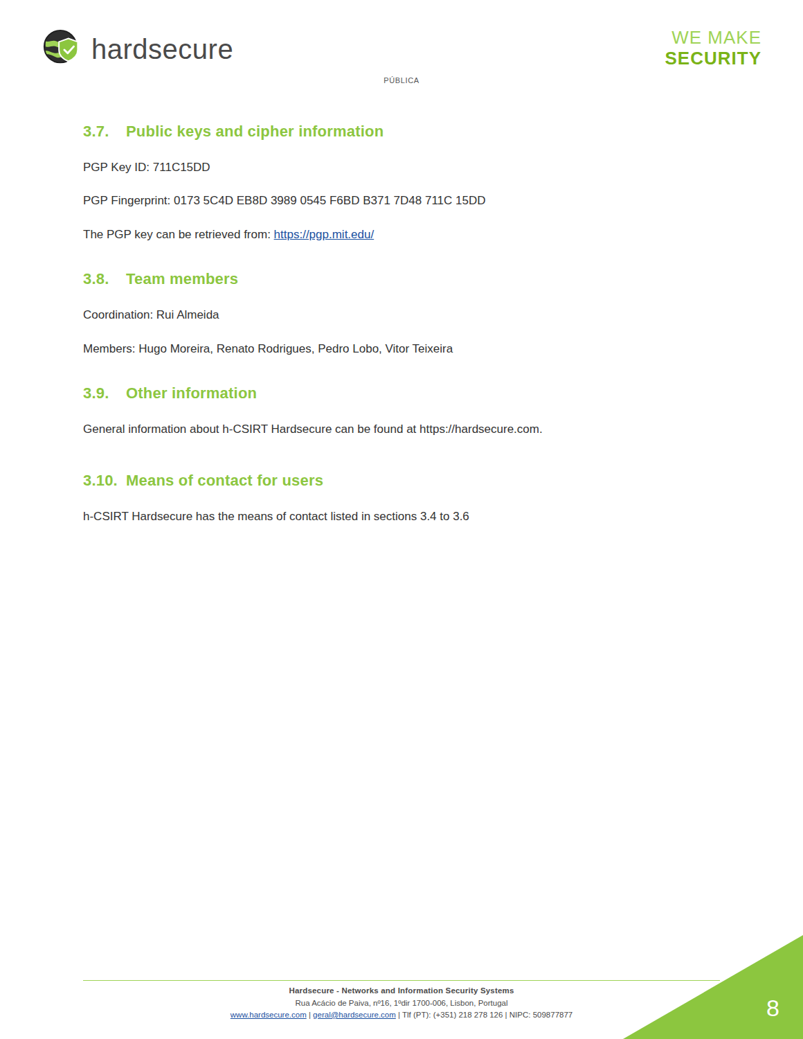hard secure
WE MAKE SECURITY
PÚBLICA
3.7. Public keys and cipher information
PGP Key ID: 711C15DD
PGP Fingerprint: 0173 5C4D EB8D 3989 0545 F6BD B371 7D48 711C 15DD
The PGP key can be retrieved from: https://pgp.mit.edu/
3.8. Team members
Coordination: Rui Almeida
Members: Hugo Moreira, Renato Rodrigues, Pedro Lobo, Vitor Teixeira
3.9. Other information
General information about h-CSIRT Hardsecure can be found at https://hardsecure.com.
3.10. Means of contact for users
h-CSIRT Hardsecure has the means of contact listed in sections 3.4 to 3.6
Hardsecure - Networks and Information Security Systems
Rua Acácio de Paiva, nº16, 1ºdir 1700-006, Lisbon, Portugal
www.hardsecure.com | geral@hardsecure.com | Tlf (PT): (+351) 218 278 126 | NIPC: 509877877
8